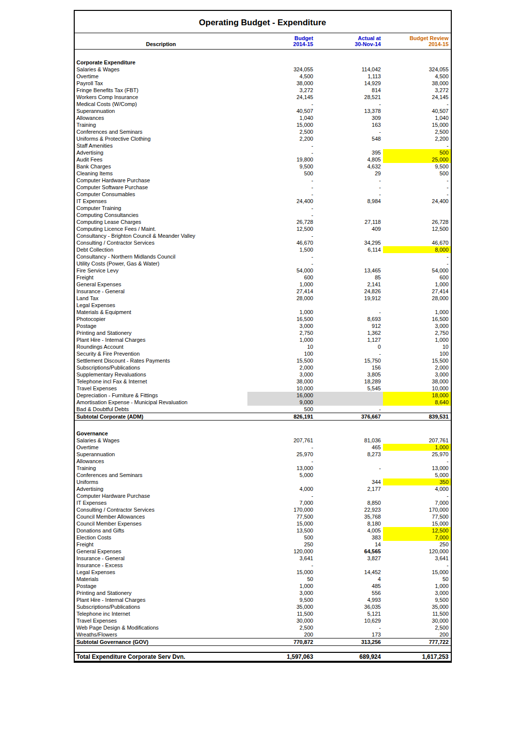Operating Budget - Expenditure
| Description | Budget 2014-15 | Actual at 30-Nov-14 | Budget Review 2014-15 |
| --- | --- | --- | --- |
| Corporate Expenditure | | | |
| Salaries & Wages | 324,055 | 114,042 | 324,055 |
| Overtime | 4,500 | 1,113 | 4,500 |
| Payroll Tax | 38,000 | 14,929 | 38,000 |
| Fringe Benefits Tax (FBT) | 3,272 | 814 | 3,272 |
| Workers Comp Insurance | 24,145 | 28,521 | 24,145 |
| Medical Costs (W/Comp) | - | - | - |
| Superannuation | 40,507 | 13,378 | 40,507 |
| Allowances | 1,040 | 309 | 1,040 |
| Training | 15,000 | 163 | 15,000 |
| Conferences and Seminars | 2,500 | - | 2,500 |
| Uniforms & Protective Clothing | 2,200 | 548 | 2,200 |
| Staff Amenities | - | | - |
| Advertising | - | 395 | 500 |
| Audit Fees | 19,800 | 4,805 | 25,000 |
| Bank Charges | 9,500 | 4,632 | 9,500 |
| Cleaning Items | 500 | 29 | 500 |
| Computer Hardware Purchase | - | - | - |
| Computer Software Purchase | - | - | - |
| Computer Consumables | - | - | - |
| IT Expenses | 24,400 | 8,984 | 24,400 |
| Computer Training | - | | |
| Computing Consultancies | - | | |
| Computing Lease Charges | 26,728 | 27,118 | 26,728 |
| Computing Licence Fees / Maint. | 12,500 | 409 | 12,500 |
| Consultancy - Brighton Council & Meander Valley | - | | |
| Consulting / Contractor Services | 46,670 | 34,295 | 46,670 |
| Debt Collection | 1,500 | 6,114 | 8,000 |
| Consultancy - Northern Midlands Council | - | | - |
| Utility Costs (Power, Gas & Water) | - | | - |
| Fire Service Levy | 54,000 | 13,465 | 54,000 |
| Freight | 600 | 85 | 600 |
| General Expenses | 1,000 | 2,141 | 1,000 |
| Insurance - General | 27,414 | 24,826 | 27,414 |
| Land Tax | 28,000 | 19,912 | 28,000 |
| Legal Expenses | | | |
| Materials & Equipment | 1,000 | - | 1,000 |
| Photocopier | 16,500 | 8,693 | 16,500 |
| Postage | 3,000 | 912 | 3,000 |
| Printing and Stationery | 2,750 | 1,362 | 2,750 |
| Plant Hire - Internal Charges | 1,000 | 1,127 | 1,000 |
| Roundings Account | 10 | 0 | 10 |
| Security & Fire Prevention | 100 | - | 100 |
| Settlement Discount - Rates Payments | 15,500 | 15,750 | 15,500 |
| Subscriptions/Publications | 2,000 | 156 | 2,000 |
| Supplementary Revaluations | 3,000 | 3,805 | 3,000 |
| Telephone incl Fax & Internet | 38,000 | 18,289 | 38,000 |
| Travel Expenses | 10,000 | 5,545 | 10,000 |
| Depreciation - Furniture & Fittings | 16,000 | | 18,000 |
| Amortisation Expense - Municipal Revaluation | 9,000 | | 8,640 |
| Bad & Doubtful Debts | 500 | - | |
| Subtotal Corporate (ADM) | 826,191 | 376,667 | 839,531 |
| Governance | | | |
| Salaries & Wages | 207,761 | 81,036 | 207,761 |
| Overtime | - | 465 | 1,000 |
| Superannuation | 25,970 | 8,273 | 25,970 |
| Allowances | - | | - |
| Training | 13,000 | - | 13,000 |
| Conferences and Seminars | 5,000 | | 5,000 |
| Uniforms | | 344 | 350 |
| Advertising | 4,000 | 2,177 | 4,000 |
| Computer Hardware Purchase | - | | - |
| IT Expenses | 7,000 | 8,850 | 7,000 |
| Consulting / Contractor Services | 170,000 | 22,923 | 170,000 |
| Council Member Allowances | 77,500 | 35,768 | 77,500 |
| Council Member Expenses | 15,000 | 8,180 | 15,000 |
| Donations and Gifts | 13,500 | 4,005 | 12,500 |
| Election Costs | 500 | 383 | 7,000 |
| Freight | 250 | 14 | 250 |
| General Expenses | 120,000 | 64,565 | 120,000 |
| Insurance - General | 3,641 | 3,827 | 3,641 |
| Insurance - Excess | - | | - |
| Legal Expenses | 15,000 | 14,452 | 15,000 |
| Materials | 50 | 4 | 50 |
| Postage | 1,000 | 485 | 1,000 |
| Printing and Stationery | 3,000 | 556 | 3,000 |
| Plant Hire - Internal Charges | 9,500 | 4,993 | 9,500 |
| Subscriptions/Publications | 35,000 | 36,035 | 35,000 |
| Telephone inc Internet | 11,500 | 5,121 | 11,500 |
| Travel Expenses | 30,000 | 10,629 | 30,000 |
| Web Page Design & Modifications | 2,500 | - | 2,500 |
| Wreaths/Flowers | 200 | 173 | 200 |
| Subtotal Governance (GOV) | 770,872 | 313,256 | 777,722 |
| Total Expenditure Corporate Serv Dvn. | 1,597,063 | 689,924 | 1,617,253 |